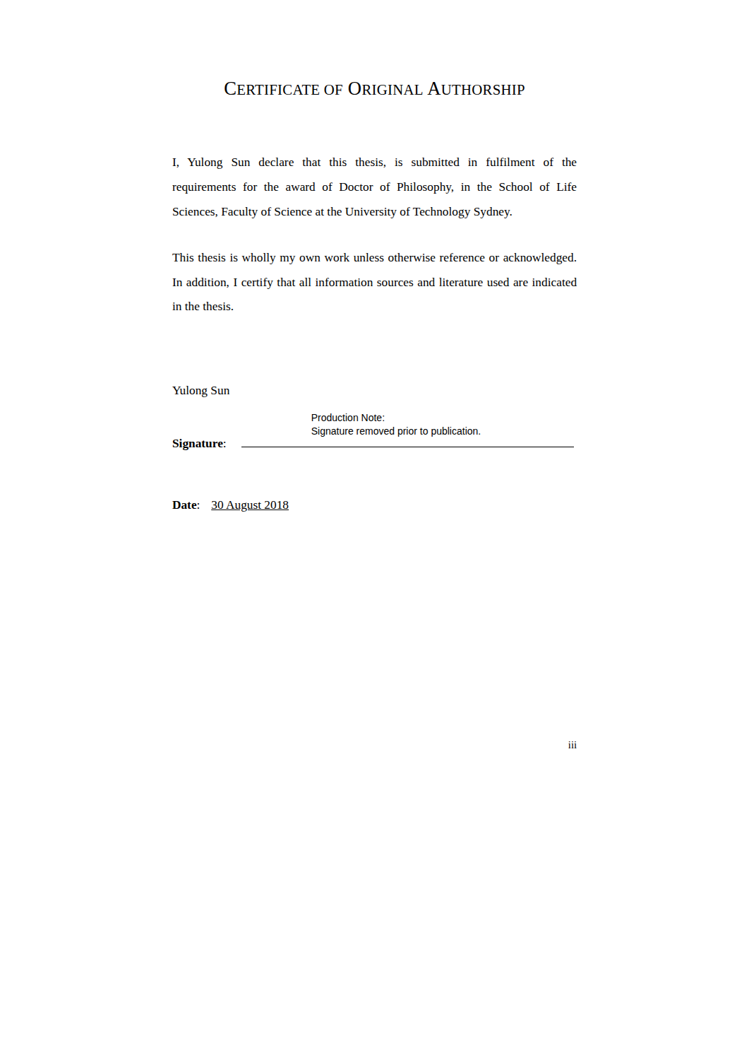CERTIFICATE OF ORIGINAL AUTHORSHIP
I, Yulong Sun declare that this thesis, is submitted in fulfilment of the requirements for the award of Doctor of Philosophy, in the School of Life Sciences, Faculty of Science at the University of Technology Sydney.
This thesis is wholly my own work unless otherwise reference or acknowledged. In addition, I certify that all information sources and literature used are indicated in the thesis.
Yulong Sun
Signature: Production Note:
Signature removed prior to publication.
Date: 30 August 2018
iii